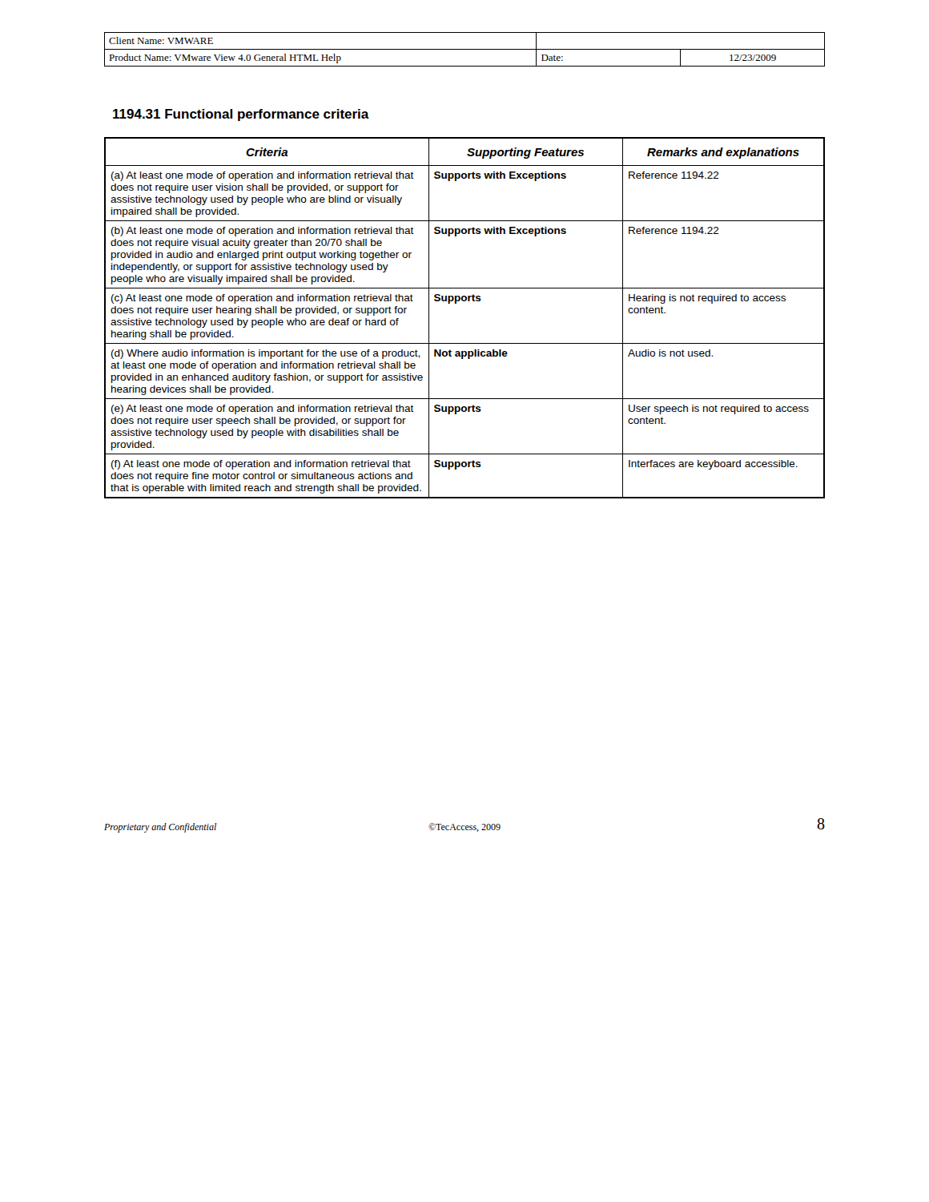| Client Name: VMWARE | |
| Product Name: VMware View 4.0 General HTML Help | Date: | 12/23/2009 |
1194.31 Functional performance criteria
| Criteria | Supporting Features | Remarks and explanations |
| --- | --- | --- |
| (a) At least one mode of operation and information retrieval that does not require user vision shall be provided, or support for assistive technology used by people who are blind or visually impaired shall be provided. | Supports with Exceptions | Reference 1194.22 |
| (b) At least one mode of operation and information retrieval that does not require visual acuity greater than 20/70 shall be provided in audio and enlarged print output working together or independently, or support for assistive technology used by people who are visually impaired shall be provided. | Supports with Exceptions | Reference 1194.22 |
| (c) At least one mode of operation and information retrieval that does not require user hearing shall be provided, or support for assistive technology used by people who are deaf or hard of hearing shall be provided. | Supports | Hearing is not required to access content. |
| (d) Where audio information is important for the use of a product, at least one mode of operation and information retrieval shall be provided in an enhanced auditory fashion, or support for assistive hearing devices shall be provided. | Not applicable | Audio is not used. |
| (e) At least one mode of operation and information retrieval that does not require user speech shall be provided, or support for assistive technology used by people with disabilities shall be provided. | Supports | User speech is not required to access content. |
| (f) At least one mode of operation and information retrieval that does not require fine motor control or simultaneous actions and that is operable with limited reach and strength shall be provided. | Supports | Interfaces are keyboard accessible. |
Proprietary and Confidential
©TecAccess, 2009
8